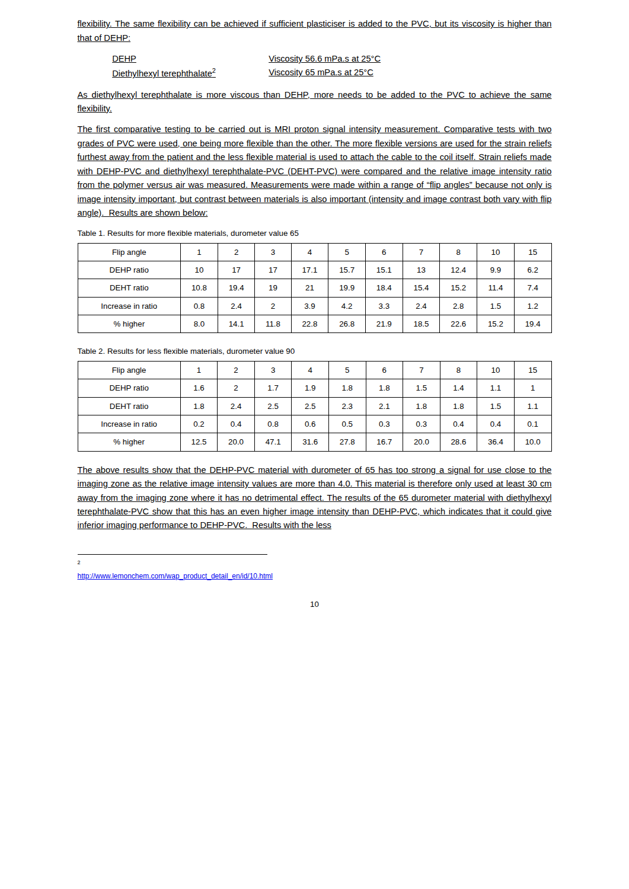flexibility. The same flexibility can be achieved if sufficient plasticiser is added to the PVC, but its viscosity is higher than that of DEHP:
DEHP Viscosity 56.6 mPa.s at 25°C
Diethylhexyl terephthalate2 Viscosity 65 mPa.s at 25°C
As diethylhexyl terephthalate is more viscous than DEHP, more needs to be added to the PVC to achieve the same flexibility.
The first comparative testing to be carried out is MRI proton signal intensity measurement. Comparative tests with two grades of PVC were used, one being more flexible than the other. The more flexible versions are used for the strain reliefs furthest away from the patient and the less flexible material is used to attach the cable to the coil itself. Strain reliefs made with DEHP-PVC and diethylhexyl terephthalate-PVC (DEHT-PVC) were compared and the relative image intensity ratio from the polymer versus air was measured. Measurements were made within a range of “flip angles” because not only is image intensity important, but contrast between materials is also important (intensity and image contrast both vary with flip angle). Results are shown below:
Table 1. Results for more flexible materials, durometer value 65
| Flip angle | 1 | 2 | 3 | 4 | 5 | 6 | 7 | 8 | 10 | 15 |
| DEHP ratio | 10 | 17 | 17 | 17.1 | 15.7 | 15.1 | 13 | 12.4 | 9.9 | 6.2 |
| DEHT ratio | 10.8 | 19.4 | 19 | 21 | 19.9 | 18.4 | 15.4 | 15.2 | 11.4 | 7.4 |
| Increase in ratio | 0.8 | 2.4 | 2 | 3.9 | 4.2 | 3.3 | 2.4 | 2.8 | 1.5 | 1.2 |
| % higher | 8.0 | 14.1 | 11.8 | 22.8 | 26.8 | 21.9 | 18.5 | 22.6 | 15.2 | 19.4 |
Table 2. Results for less flexible materials, durometer value 90
| Flip angle | 1 | 2 | 3 | 4 | 5 | 6 | 7 | 8 | 10 | 15 |
| DEHP ratio | 1.6 | 2 | 1.7 | 1.9 | 1.8 | 1.8 | 1.5 | 1.4 | 1.1 | 1 |
| DEHT ratio | 1.8 | 2.4 | 2.5 | 2.5 | 2.3 | 2.1 | 1.8 | 1.8 | 1.5 | 1.1 |
| Increase in ratio | 0.2 | 0.4 | 0.8 | 0.6 | 0.5 | 0.3 | 0.3 | 0.4 | 0.4 | 0.1 |
| % higher | 12.5 | 20.0 | 47.1 | 31.6 | 27.8 | 16.7 | 20.0 | 28.6 | 36.4 | 10.0 |
The above results show that the DEHP-PVC material with durometer of 65 has too strong a signal for use close to the imaging zone as the relative image intensity values are more than 4.0. This material is therefore only used at least 30 cm away from the imaging zone where it has no detrimental effect. The results of the 65 durometer material with diethylhexyl terephthalate-PVC show that this has an even higher image intensity than DEHP-PVC, which indicates that it could give inferior imaging performance to DEHP-PVC. Results with the less
2 http://www.lemonchem.com/wap_product_detail_en/id/10.html
10